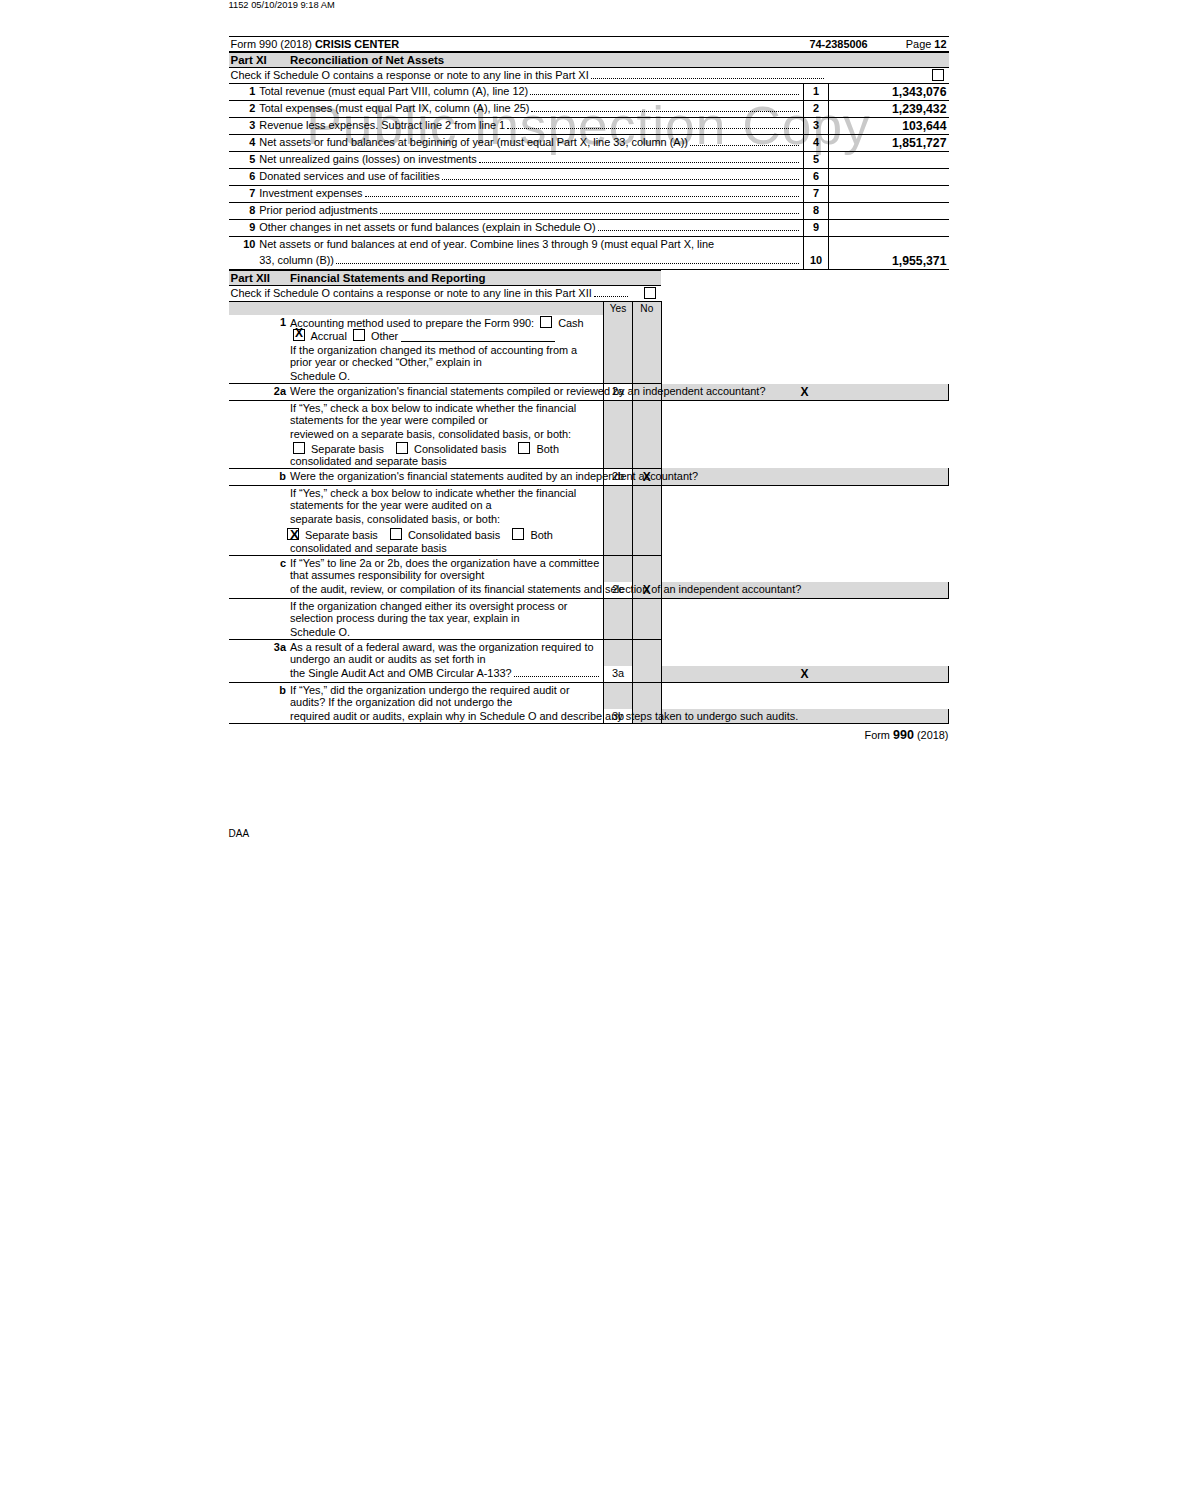1152 05/10/2019 9:18 AM
Public Inspection Copy
| Form 990 (2018) CRISIS CENTER | 74-2385006 | Page 12 |
| Part XI | Reconciliation of Net Assets |
| Check if Schedule O contains a response or note to any line in this Part XI | |
| 1 | Total revenue (must equal Part VIII, column (A), line 12) | 1 | 1,343,076 |
| 2 | Total expenses (must equal Part IX, column (A), line 25) | 2 | 1,239,432 |
| 3 | Revenue less expenses. Subtract line 2 from line 1 | 3 | 103,644 |
| 4 | Net assets or fund balances at beginning of year (must equal Part X, line 33, column (A)) | 4 | 1,851,727 |
| 5 | Net unrealized gains (losses) on investments | 5 | |
| 6 | Donated services and use of facilities | 6 | |
| 7 | Investment expenses | 7 | |
| 8 | Prior period adjustments | 8 | |
| 9 | Other changes in net assets or fund balances (explain in Schedule O) | 9 | |
| 10 | Net assets or fund balances at end of year. Combine lines 3 through 9 (must equal Part X, line | | |
| | 33, column (B)) | 10 | 1,955,371 |
| Part XII | Financial Statements and Reporting |
| Check if Schedule O contains a response or note to any line in this Part XII | |
| | Yes | No |
| 1 | Accounting method used to prepare the Form 990: Cash Accrual Other | | |
| | If the organization changed its method of accounting from a prior year or checked “Other,” explain in | | |
| | Schedule O. | | |
| 2a | Were the organization's financial statements compiled or reviewed by an independent accountant? | 2a | | X |
| | If “Yes,” check a box below to indicate whether the financial statements for the year were compiled or | | |
| | reviewed on a separate basis, consolidated basis, or both: | | |
| | Separate basis Consolidated basis Both consolidated and separate basis | | |
| b | Were the organization's financial statements audited by an independent accountant? | 2b | X | |
| | If “Yes,” check a box below to indicate whether the financial statements for the year were audited on a | | |
| | separate basis, consolidated basis, or both: | | |
| | X Separate basis Consolidated basis Both consolidated and separate basis | | |
| c | If “Yes” to line 2a or 2b, does the organization have a committee that assumes responsibility for oversight | | |
| | of the audit, review, or compilation of its financial statements and selection of an independent accountant? | 2c | X | |
| | If the organization changed either its oversight process or selection process during the tax year, explain in | | |
| | Schedule O. | | |
| 3a | As a result of a federal award, was the organization required to undergo an audit or audits as set forth in | | |
| | the Single Audit Act and OMB Circular A-133? | 3a | | X |
| b | If “Yes,” did the organization undergo the required audit or audits? If the organization did not undergo the | | |
| | required audit or audits, explain why in Schedule O and describe any steps taken to undergo such audits. | 3b | | |
Form 990 (2018)
DAA